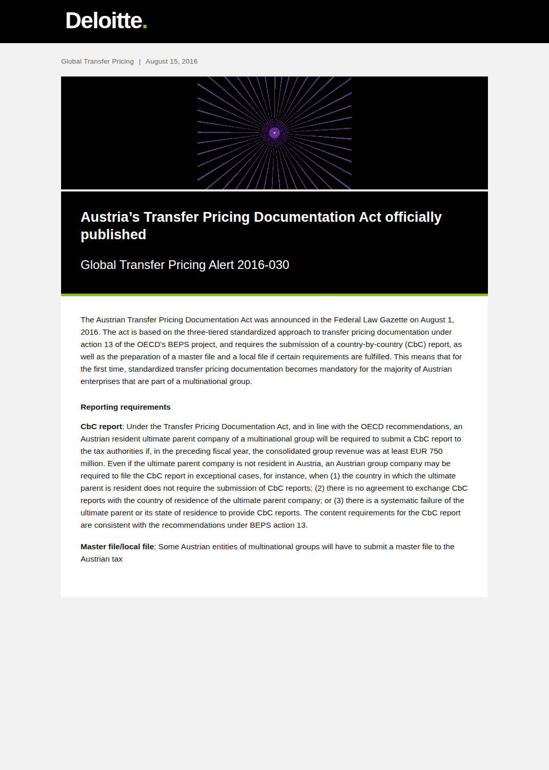Deloitte.
Global Transfer Pricing | August 15, 2016
Austria’s Transfer Pricing Documentation Act officially published
Global Transfer Pricing Alert 2016-030
The Austrian Transfer Pricing Documentation Act was announced in the Federal Law Gazette on August 1, 2016. The act is based on the three-tiered standardized approach to transfer pricing documentation under action 13 of the OECD’s BEPS project, and requires the submission of a country-by-country (CbC) report, as well as the preparation of a master file and a local file if certain requirements are fulfilled. This means that for the first time, standardized transfer pricing documentation becomes mandatory for the majority of Austrian enterprises that are part of a multinational group.
Reporting requirements
CbC report: Under the Transfer Pricing Documentation Act, and in line with the OECD recommendations, an Austrian resident ultimate parent company of a multinational group will be required to submit a CbC report to the tax authorities if, in the preceding fiscal year, the consolidated group revenue was at least EUR 750 million. Even if the ultimate parent company is not resident in Austria, an Austrian group company may be required to file the CbC report in exceptional cases, for instance, when (1) the country in which the ultimate parent is resident does not require the submission of CbC reports; (2) there is no agreement to exchange CbC reports with the country of residence of the ultimate parent company; or (3) there is a systematic failure of the ultimate parent or its state of residence to provide CbC reports. The content requirements for the CbC report are consistent with the recommendations under BEPS action 13.
Master file/local file: Some Austrian entities of multinational groups will have to submit a master file to the Austrian tax